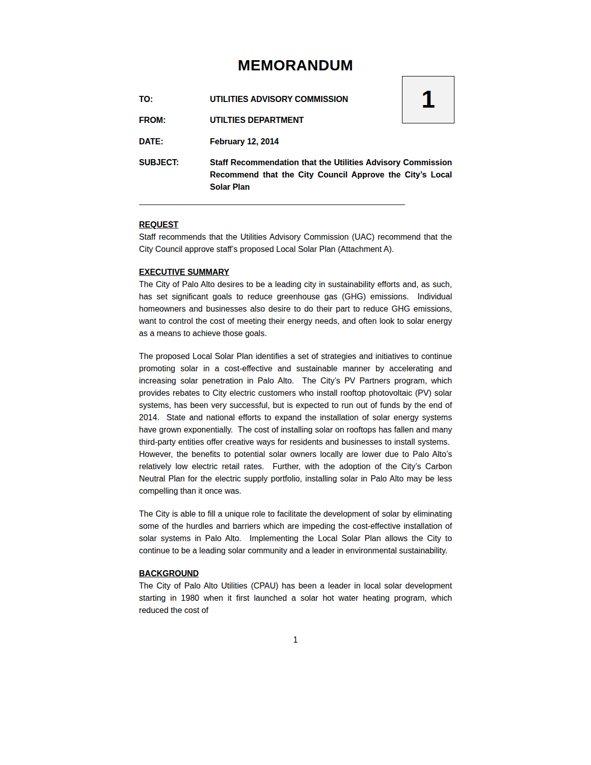MEMORANDUM
1
| TO: | UTILITIES ADVISORY COMMISSION |
| FROM: | UTILTIES DEPARTMENT |
| DATE: | February 12, 2014 |
| SUBJECT: | Staff Recommendation that the Utilities Advisory Commission Recommend that the City Council Approve the City’s Local Solar Plan |
REQUEST
Staff recommends that the Utilities Advisory Commission (UAC) recommend that the City Council approve staff’s proposed Local Solar Plan (Attachment A).
EXECUTIVE SUMMARY
The City of Palo Alto desires to be a leading city in sustainability efforts and, as such, has set significant goals to reduce greenhouse gas (GHG) emissions. Individual homeowners and businesses also desire to do their part to reduce GHG emissions, want to control the cost of meeting their energy needs, and often look to solar energy as a means to achieve those goals.
The proposed Local Solar Plan identifies a set of strategies and initiatives to continue promoting solar in a cost-effective and sustainable manner by accelerating and increasing solar penetration in Palo Alto. The City’s PV Partners program, which provides rebates to City electric customers who install rooftop photovoltaic (PV) solar systems, has been very successful, but is expected to run out of funds by the end of 2014. State and national efforts to expand the installation of solar energy systems have grown exponentially. The cost of installing solar on rooftops has fallen and many third-party entities offer creative ways for residents and businesses to install systems. However, the benefits to potential solar owners locally are lower due to Palo Alto’s relatively low electric retail rates. Further, with the adoption of the City’s Carbon Neutral Plan for the electric supply portfolio, installing solar in Palo Alto may be less compelling than it once was.
The City is able to fill a unique role to facilitate the development of solar by eliminating some of the hurdles and barriers which are impeding the cost-effective installation of solar systems in Palo Alto. Implementing the Local Solar Plan allows the City to continue to be a leading solar community and a leader in environmental sustainability.
BACKGROUND
The City of Palo Alto Utilities (CPAU) has been a leader in local solar development starting in 1980 when it first launched a solar hot water heating program, which reduced the cost of
1